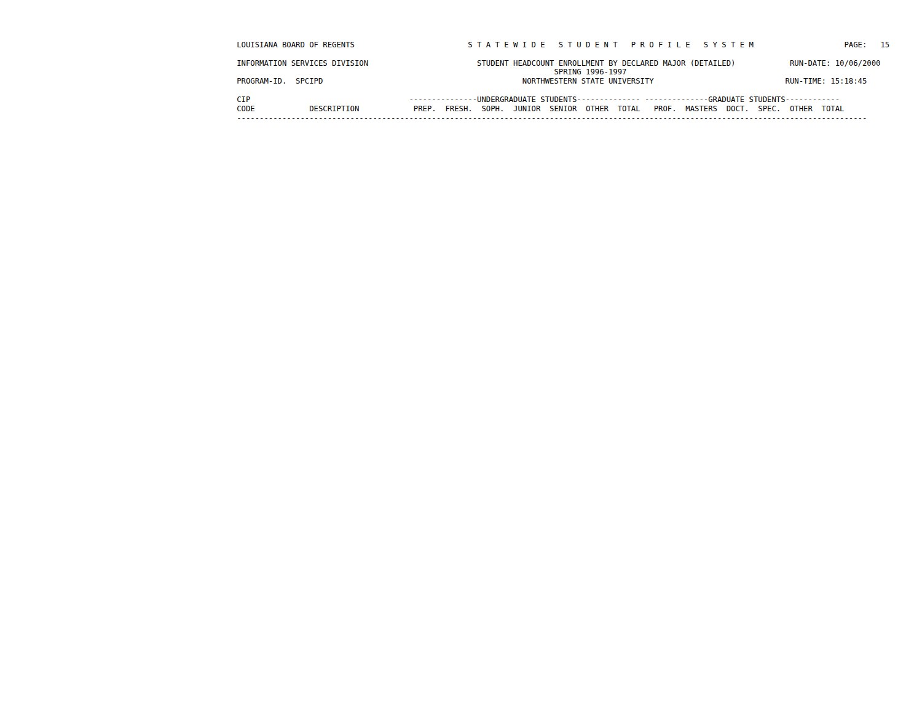LOUISIANA BOARD OF REGENTS                         S T A T E W I D E   S T U D E N T   P R O F I L E   S Y S T E M                    PAGE:   15

INFORMATION SERVICES DIVISION                        STUDENT HEADCOUNT ENROLLMENT BY DECLARED MAJOR (DETAILED)            RUN-DATE: 10/06/2000
                                                                      SPRING 1996-1997
PROGRAM-ID.  SPCIPD                                            NORTHWESTERN STATE UNIVERSITY                             RUN-TIME: 15:18:45

CIP                                   ---------------UNDERGRADUATE STUDENTS-------------- --------------GRADUATE STUDENTS------------
CODE            DESCRIPTION            PREP.  FRESH.  SOPH.  JUNIOR  SENIOR  OTHER  TOTAL   PROF.  MASTERS  DOCT.  SPEC.  OTHER  TOTAL
-------------------------------------------------------------------------------------------------------------------------------------------